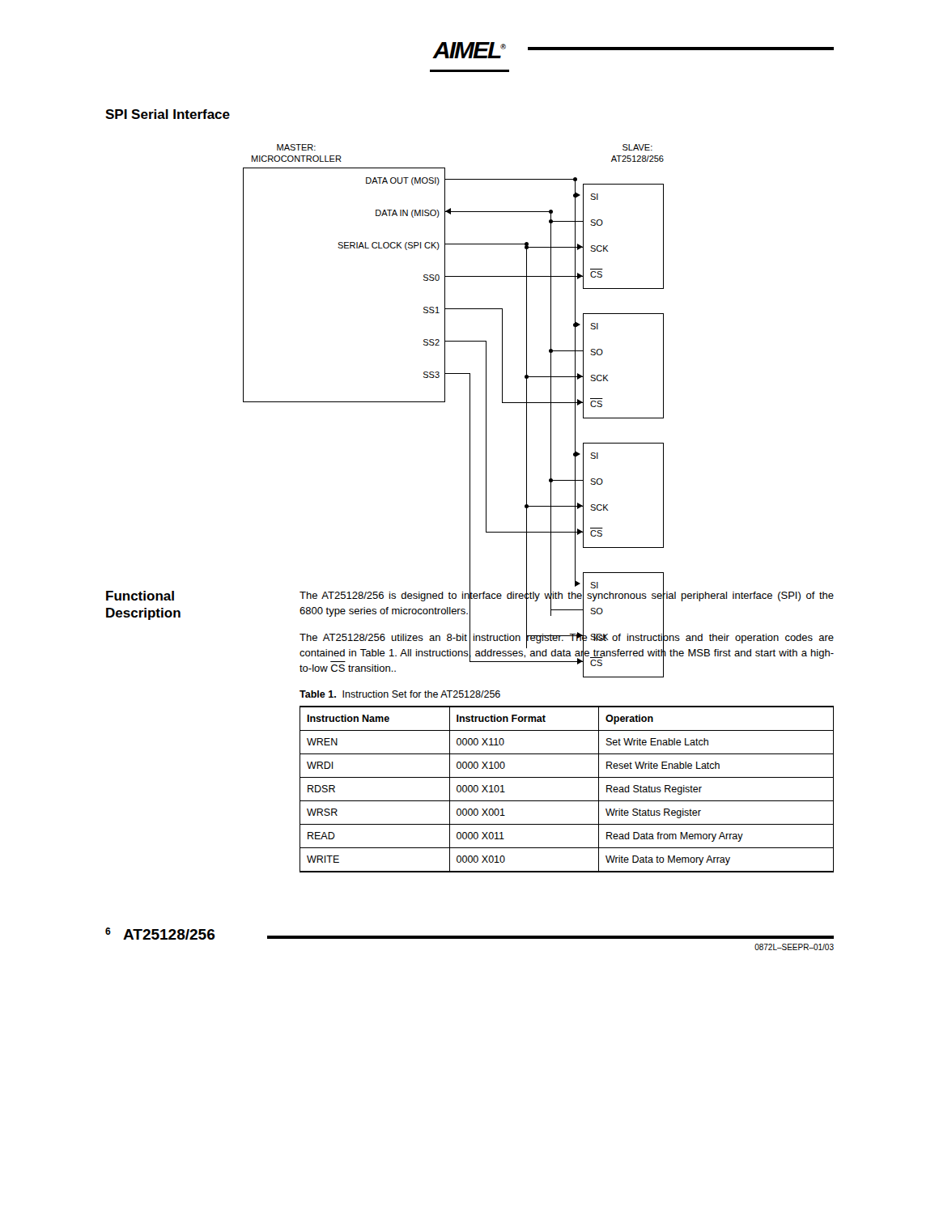AIMEL®
SPI Serial Interface
MASTER:
MICROCONTROLLER
SLAVE:
AT25128/256
DATA OUT (MOSI)
DATA IN (MISO)
SERIAL CLOCK (SPI CK)
SS0
SS1
SS2
SS3
SI
SO
SCK
CS
SI
SO
SCK
CS
SI
SO
SCK
CS
SI
SO
SCK
CS
Functional
Description
The AT25128/256 is designed to interface directly with the synchronous serial peripheral interface (SPI) of the 6800 type series of microcontrollers.
The AT25128/256 utilizes an 8-bit instruction register. The list of instructions and their operation codes are contained in Table 1. All instructions, addresses, and data are transferred with the MSB first and start with a high-to-low CS transition..
Table 1. Instruction Set for the AT25128/256
| Instruction Name | Instruction Format | Operation |
| --- | --- | --- |
| WREN | 0000 X110 | Set Write Enable Latch |
| WRDI | 0000 X100 | Reset Write Enable Latch |
| RDSR | 0000 X101 | Read Status Register |
| WRSR | 0000 X001 | Write Status Register |
| READ | 0000 X011 | Read Data from Memory Array |
| WRITE | 0000 X010 | Write Data to Memory Array |
6
AT25128/256
0872L–SEEPR–01/03